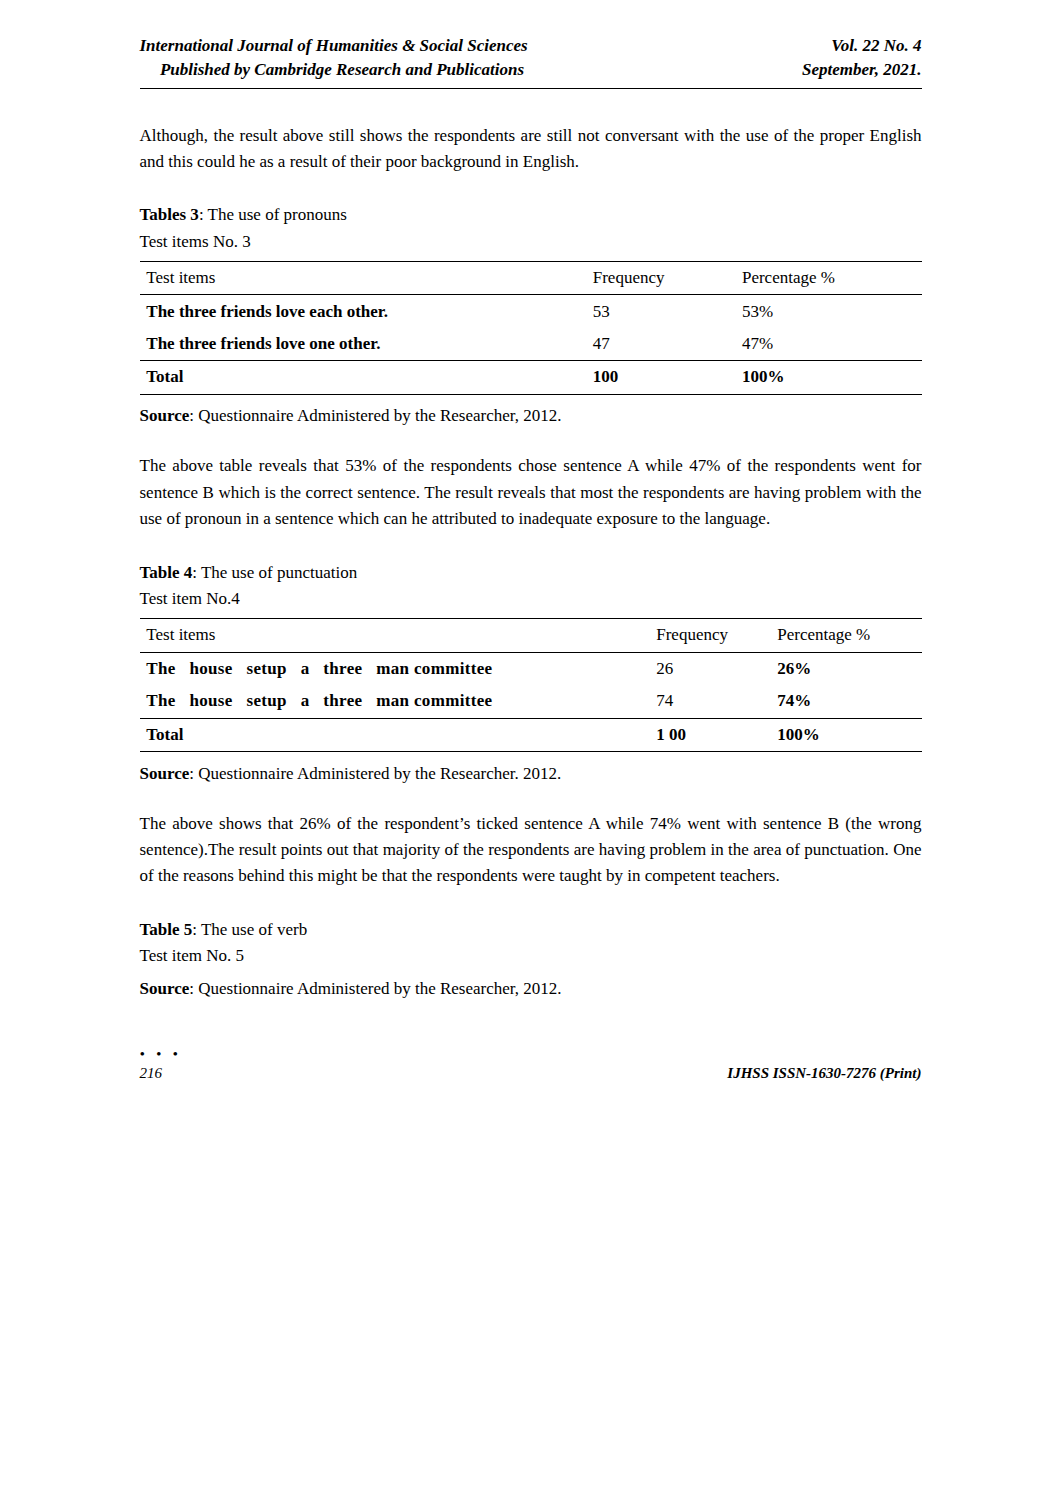International Journal of Humanities & Social Sciences Published by Cambridge Research and Publications
Vol. 22 No. 4
September, 2021.
Although, the result above still shows the respondents are still not conversant with the use of the proper English and this could he as a result of their poor background in English.
Tables 3: The use of pronouns
Test items No. 3
| Test items | Frequency | Percentage % |
| --- | --- | --- |
| The three friends love each other. | 53 | 53% |
| The three friends love one other. | 47 | 47% |
| Total | 100 | 100% |
Source: Questionnaire Administered by the Researcher, 2012.
The above table reveals that 53% of the respondents chose sentence A while 47% of the respondents went for sentence B which is the correct sentence. The result reveals that most the respondents are having problem with the use of pronoun in a sentence which can he attributed to inadequate exposure to the language.
Table 4: The use of punctuation
Test item No.4
| Test items | Frequency | Percentage % |
| --- | --- | --- |
| The house setup a three man committee | 26 | 26% |
| The house setup a three man committee | 74 | 74% |
| Total | 1 00 | 100% |
Source: Questionnaire Administered by the Researcher. 2012.
The above shows that 26% of the respondent’s ticked sentence A while 74% went with sentence B (the wrong sentence).The result points out that majority of the respondents are having problem in the area of punctuation. One of the reasons behind this might be that the respondents were taught by in competent teachers.
Table 5: The use of verb
Test item No. 5
Source: Questionnaire Administered by the Researcher, 2012.
• • • 216
IJHSS ISSN-1630-7276 (Print)